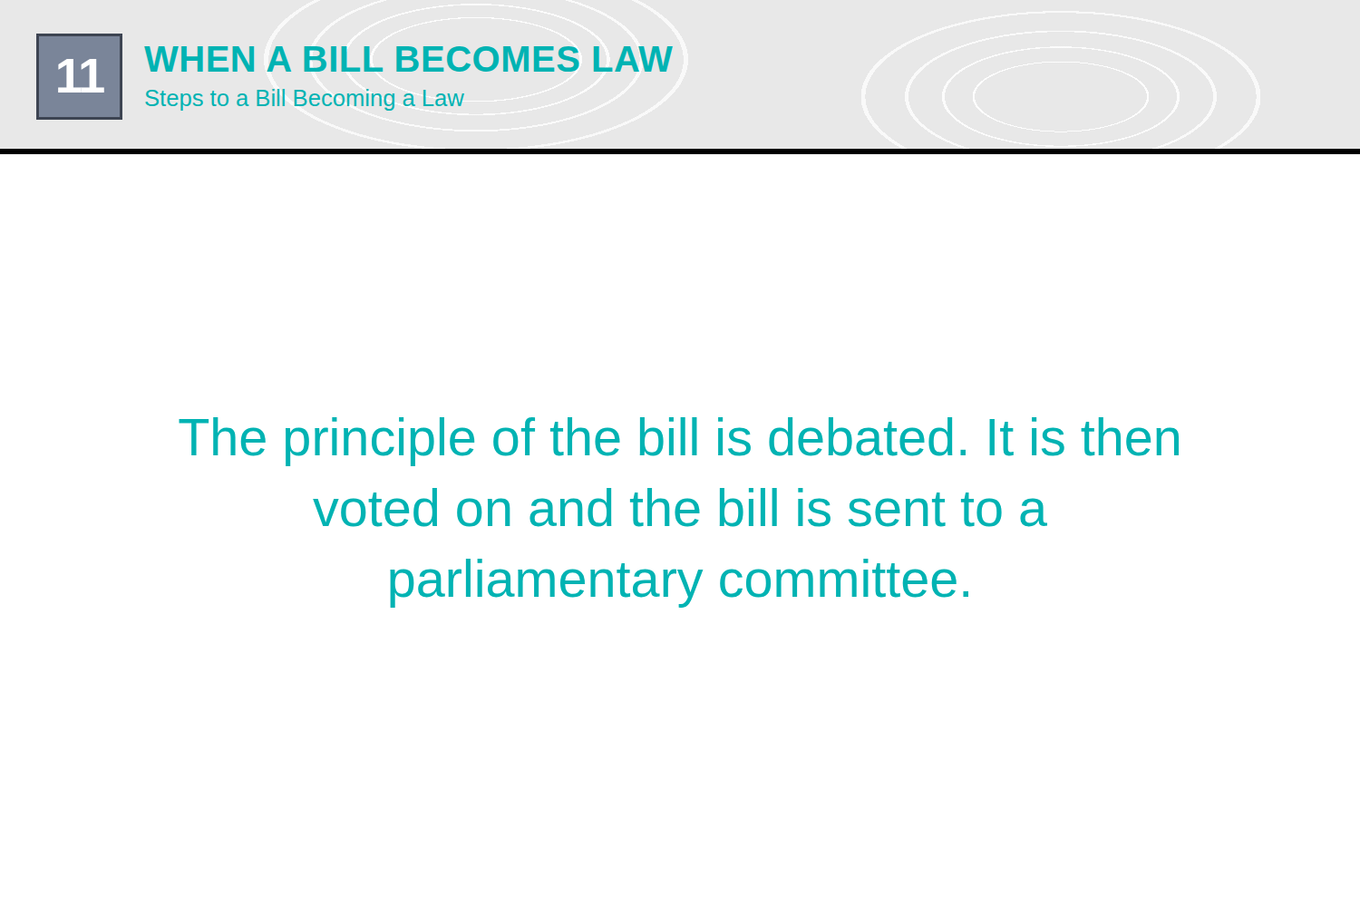11
When a Bill Becomes Law
Steps to a Bill Becoming a Law
The principle of the bill is debated. It is then voted on and the bill is sent to a parliamentary committee.